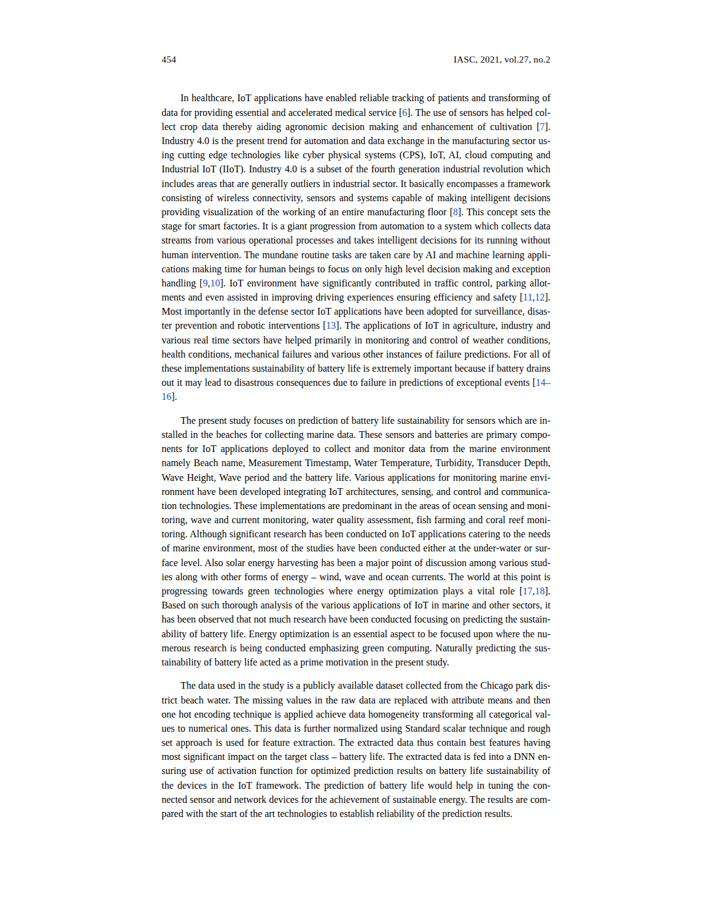454 IASC, 2021, vol.27, no.2
In healthcare, IoT applications have enabled reliable tracking of patients and transforming of data for providing essential and accelerated medical service [6]. The use of sensors has helped collect crop data thereby aiding agronomic decision making and enhancement of cultivation [7]. Industry 4.0 is the present trend for automation and data exchange in the manufacturing sector using cutting edge technologies like cyber physical systems (CPS), IoT, AI, cloud computing and Industrial IoT (IIoT). Industry 4.0 is a subset of the fourth generation industrial revolution which includes areas that are generally outliers in industrial sector. It basically encompasses a framework consisting of wireless connectivity, sensors and systems capable of making intelligent decisions providing visualization of the working of an entire manufacturing floor [8]. This concept sets the stage for smart factories. It is a giant progression from automation to a system which collects data streams from various operational processes and takes intelligent decisions for its running without human intervention. The mundane routine tasks are taken care by AI and machine learning applications making time for human beings to focus on only high level decision making and exception handling [9,10]. IoT environment have significantly contributed in traffic control, parking allotments and even assisted in improving driving experiences ensuring efficiency and safety [11,12]. Most importantly in the defense sector IoT applications have been adopted for surveillance, disaster prevention and robotic interventions [13]. The applications of IoT in agriculture, industry and various real time sectors have helped primarily in monitoring and control of weather conditions, health conditions, mechanical failures and various other instances of failure predictions. For all of these implementations sustainability of battery life is extremely important because if battery drains out it may lead to disastrous consequences due to failure in predictions of exceptional events [14–16].
The present study focuses on prediction of battery life sustainability for sensors which are installed in the beaches for collecting marine data. These sensors and batteries are primary components for IoT applications deployed to collect and monitor data from the marine environment namely Beach name, Measurement Timestamp, Water Temperature, Turbidity, Transducer Depth, Wave Height, Wave period and the battery life. Various applications for monitoring marine environment have been developed integrating IoT architectures, sensing, and control and communication technologies. These implementations are predominant in the areas of ocean sensing and monitoring, wave and current monitoring, water quality assessment, fish farming and coral reef monitoring. Although significant research has been conducted on IoT applications catering to the needs of marine environment, most of the studies have been conducted either at the under-water or surface level. Also solar energy harvesting has been a major point of discussion among various studies along with other forms of energy – wind, wave and ocean currents. The world at this point is progressing towards green technologies where energy optimization plays a vital role [17,18]. Based on such thorough analysis of the various applications of IoT in marine and other sectors, it has been observed that not much research have been conducted focusing on predicting the sustainability of battery life. Energy optimization is an essential aspect to be focused upon where the numerous research is being conducted emphasizing green computing. Naturally predicting the sustainability of battery life acted as a prime motivation in the present study.
The data used in the study is a publicly available dataset collected from the Chicago park district beach water. The missing values in the raw data are replaced with attribute means and then one hot encoding technique is applied achieve data homogeneity transforming all categorical values to numerical ones. This data is further normalized using Standard scalar technique and rough set approach is used for feature extraction. The extracted data thus contain best features having most significant impact on the target class – battery life. The extracted data is fed into a DNN ensuring use of activation function for optimized prediction results on battery life sustainability of the devices in the IoT framework. The prediction of battery life would help in tuning the connected sensor and network devices for the achievement of sustainable energy. The results are compared with the start of the art technologies to establish reliability of the prediction results.